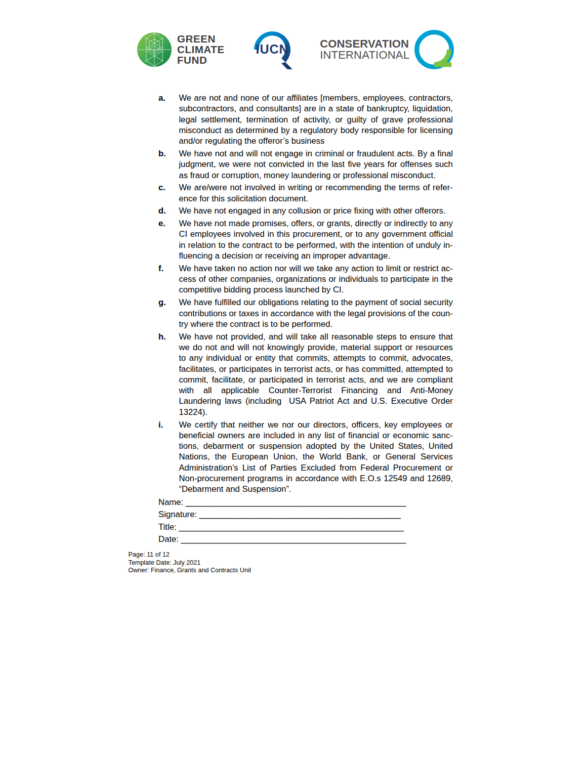GREEN
CLIMATE
FUND
IUCN
Conservation International
a. We are not and none of our affiliates [members, employees, contractors, subcontractors, and consultants] are in a state of bankruptcy, liquidation, legal settlement, termination of activity, or guilty of grave professional misconduct as determined by a regulatory body responsible for licensing and/or regulating the offeror’s business
b. We have not and will not engage in criminal or fraudulent acts. By a final judgment, we were not convicted in the last five years for offenses such as fraud or corruption, money laundering or professional misconduct.
c. We are/were not involved in writing or recommending the terms of reference for this solicitation document.
d. We have not engaged in any collusion or price fixing with other offerors.
e. We have not made promises, offers, or grants, directly or indirectly to any CI employees involved in this procurement, or to any government official in relation to the contract to be performed, with the intention of unduly influencing a decision or receiving an improper advantage.
f. We have taken no action nor will we take any action to limit or restrict access of other companies, organizations or individuals to participate in the competitive bidding process launched by CI.
g. We have fulfilled our obligations relating to the payment of social security contributions or taxes in accordance with the legal provisions of the country where the contract is to be performed.
h. We have not provided, and will take all reasonable steps to ensure that we do not and will not knowingly provide, material support or resources to any individual or entity that commits, attempts to commit, advocates, facilitates, or participates in terrorist acts, or has committed, attempted to commit, facilitate, or participated in terrorist acts, and we are compliant with all applicable Counter-Terrorist Financing and Anti-Money Laundering laws (including USA Patriot Act and U.S. Executive Order 13224).
i. We certify that neither we nor our directors, officers, key employees or beneficial owners are included in any list of financial or economic sanctions, debarment or suspension adopted by the United States, United Nations, the European Union, the World Bank, or General Services Administration’s List of Parties Excluded from Federal Procurement or Non-procurement programs in accordance with E.O.s 12549 and 12689, “Debarment and Suspension”.
Name: _______________________________________________
Signature: ___________________________________________
Title: ________________________________________________
Date: ________________________________________________
Page: 11 of 12
Template Date: July 2021
Owner: Finance, Grants and Contracts Unit